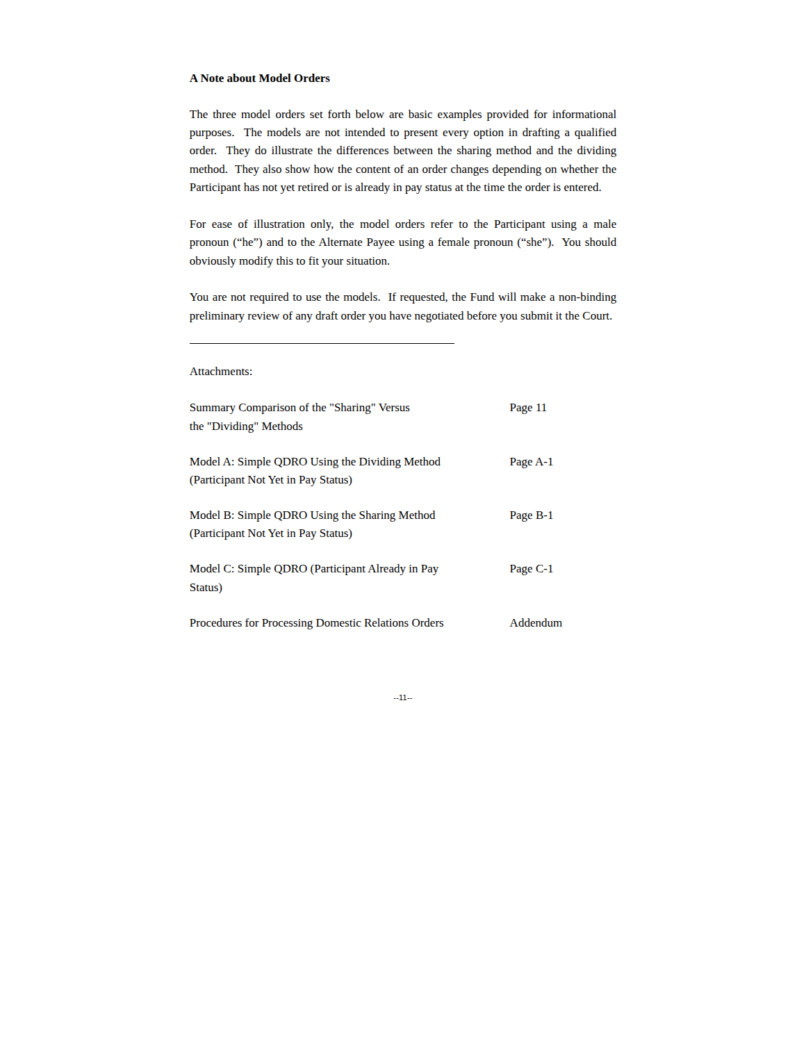A Note about Model Orders
The three model orders set forth below are basic examples provided for informational purposes. The models are not intended to present every option in drafting a qualified order. They do illustrate the differences between the sharing method and the dividing method. They also show how the content of an order changes depending on whether the Participant has not yet retired or is already in pay status at the time the order is entered.
For ease of illustration only, the model orders refer to the Participant using a male pronoun (“he”) and to the Alternate Payee using a female pronoun (“she”). You should obviously modify this to fit your situation.
You are not required to use the models. If requested, the Fund will make a non-binding preliminary review of any draft order you have negotiated before you submit it the Court.
Attachments:
| Summary Comparison of the "Sharing" Versus the "Dividing" Methods | Page 11 |
| Model A: Simple QDRO Using the Dividing Method (Participant Not Yet in Pay Status) | Page A-1 |
| Model B: Simple QDRO Using the Sharing Method (Participant Not Yet in Pay Status) | Page B-1 |
| Model C: Simple QDRO (Participant Already in Pay Status) | Page C-1 |
| Procedures for Processing Domestic Relations Orders | Addendum |
--11--